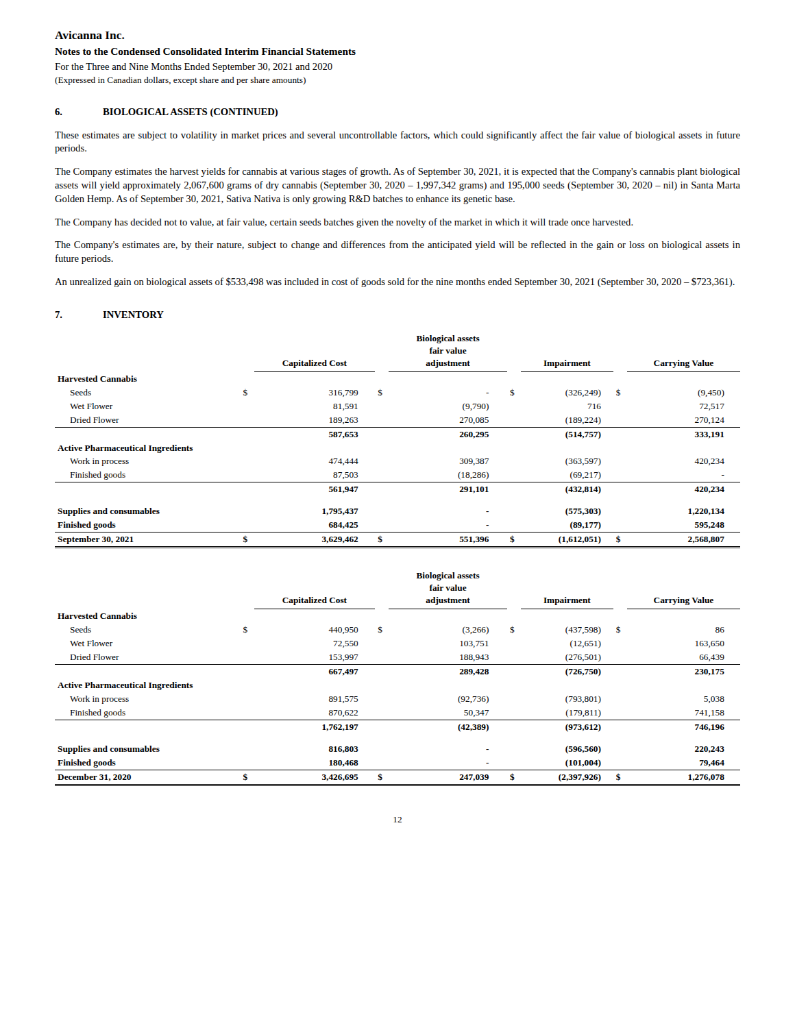Avicanna Inc.
Notes to the Condensed Consolidated Interim Financial Statements
For the Three and Nine Months Ended September 30, 2021 and 2020
(Expressed in Canadian dollars, except share and per share amounts)
6. BIOLOGICAL ASSETS (CONTINUED)
These estimates are subject to volatility in market prices and several uncontrollable factors, which could significantly affect the fair value of biological assets in future periods.
The Company estimates the harvest yields for cannabis at various stages of growth. As of September 30, 2021, it is expected that the Company's cannabis plant biological assets will yield approximately 2,067,600 grams of dry cannabis (September 30, 2020 – 1,997,342 grams) and 195,000 seeds (September 30, 2020 – nil) in Santa Marta Golden Hemp. As of September 30, 2021, Sativa Nativa is only growing R&D batches to enhance its genetic base.
The Company has decided not to value, at fair value, certain seeds batches given the novelty of the market in which it will trade once harvested.
The Company's estimates are, by their nature, subject to change and differences from the anticipated yield will be reflected in the gain or loss on biological assets in future periods.
An unrealized gain on biological assets of $533,498 was included in cost of goods sold for the nine months ended September 30, 2021 (September 30, 2020 – $723,361).
7. INVENTORY
| | | Capitalized Cost | | Biological assets fair value adjustment | | Impairment | | Carrying Value |
| --- | --- | --- | --- | --- | --- | --- | --- | --- |
| Harvested Cannabis |
| Seeds | $ | 316,799 | | $ | - | | $ | (326,249) | | $ | (9,450) | |
| Wet Flower | | 81,591 | | | (9,790) | | | 716 | | | 72,517 | |
| Dried Flower | | 189,263 | | | 270,085 | | | (189,224) | | | 270,124 | |
| | | 587,653 | | | 260,295 | | | (514,757) | | | 333,191 | |
| Active Pharmaceutical Ingredients |
| Work in process | | 474,444 | | | 309,387 | | | (363,597) | | | 420,234 | |
| Finished goods | | 87,503 | | | (18,286) | | | (69,217) | | | - | |
| | | 561,947 | | | 291,101 | | | (432,814) | | | 420,234 | |
| Supplies and consumables | | 1,795,437 | | | - | | | (575,303) | | | 1,220,134 | |
| Finished goods | | 684,425 | | | - | | | (89,177) | | | 595,248 | |
| September 30, 2021 | $ | 3,629,462 | | $ | 551,396 | | $ | (1,612,051) | | $ | 2,568,807 | |
| | | Capitalized Cost | | Biological assets fair value adjustment | | Impairment | | Carrying Value |
| --- | --- | --- | --- | --- | --- | --- | --- | --- |
| Harvested Cannabis |
| Seeds | $ | 440,950 | | $ | (3,266) | | $ | (437,598) | | $ | 86 | |
| Wet Flower | | 72,550 | | | 103,751 | | | (12,651) | | | 163,650 | |
| Dried Flower | | 153,997 | | | 188,943 | | | (276,501) | | | 66,439 | |
| | | 667,497 | | | 289,428 | | | (726,750) | | | 230,175 | |
| Active Pharmaceutical Ingredients |
| Work in process | | 891,575 | | | (92,736) | | | (793,801) | | | 5,038 | |
| Finished goods | | 870,622 | | | 50,347 | | | (179,811) | | | 741,158 | |
| | | 1,762,197 | | | (42,389) | | | (973,612) | | | 746,196 | |
| Supplies and consumables | | 816,803 | | | - | | | (596,560) | | | 220,243 | |
| Finished goods | | 180,468 | | | - | | | (101,004) | | | 79,464 | |
| December 31, 2020 | $ | 3,426,695 | | $ | 247,039 | | $ | (2,397,926) | | $ | 1,276,078 | |
12